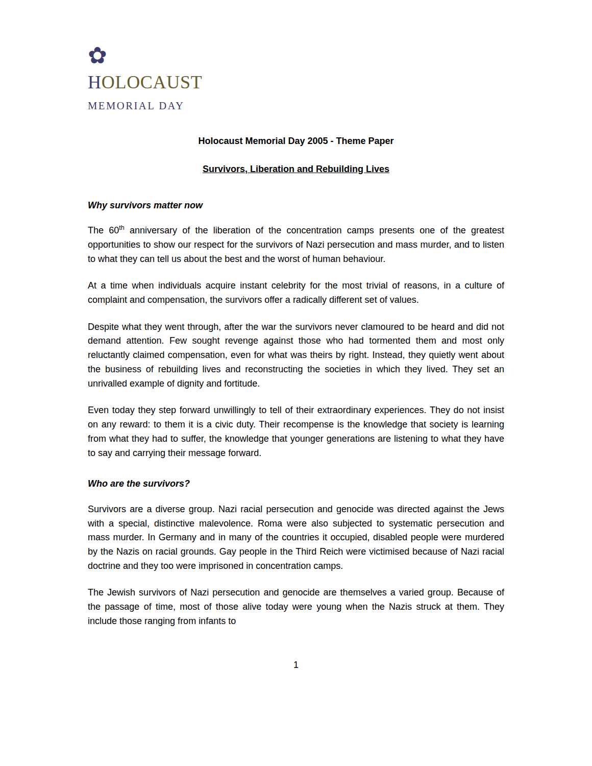✿
HOLOCAUST
MEMORIAL DAY
Holocaust Memorial Day 2005 - Theme Paper
Survivors, Liberation and Rebuilding Lives
Why survivors matter now
The 60th anniversary of the liberation of the concentration camps presents one of the greatest opportunities to show our respect for the survivors of Nazi persecution and mass murder, and to listen to what they can tell us about the best and the worst of human behaviour.
At a time when individuals acquire instant celebrity for the most trivial of reasons, in a culture of complaint and compensation, the survivors offer a radically different set of values.
Despite what they went through, after the war the survivors never clamoured to be heard and did not demand attention. Few sought revenge against those who had tormented them and most only reluctantly claimed compensation, even for what was theirs by right. Instead, they quietly went about the business of rebuilding lives and reconstructing the societies in which they lived. They set an unrivalled example of dignity and fortitude.
Even today they step forward unwillingly to tell of their extraordinary experiences. They do not insist on any reward: to them it is a civic duty. Their recompense is the knowledge that society is learning from what they had to suffer, the knowledge that younger generations are listening to what they have to say and carrying their message forward.
Who are the survivors?
Survivors are a diverse group. Nazi racial persecution and genocide was directed against the Jews with a special, distinctive malevolence. Roma were also subjected to systematic persecution and mass murder. In Germany and in many of the countries it occupied, disabled people were murdered by the Nazis on racial grounds. Gay people in the Third Reich were victimised because of Nazi racial doctrine and they too were imprisoned in concentration camps.
The Jewish survivors of Nazi persecution and genocide are themselves a varied group. Because of the passage of time, most of those alive today were young when the Nazis struck at them. They include those ranging from infants to
1